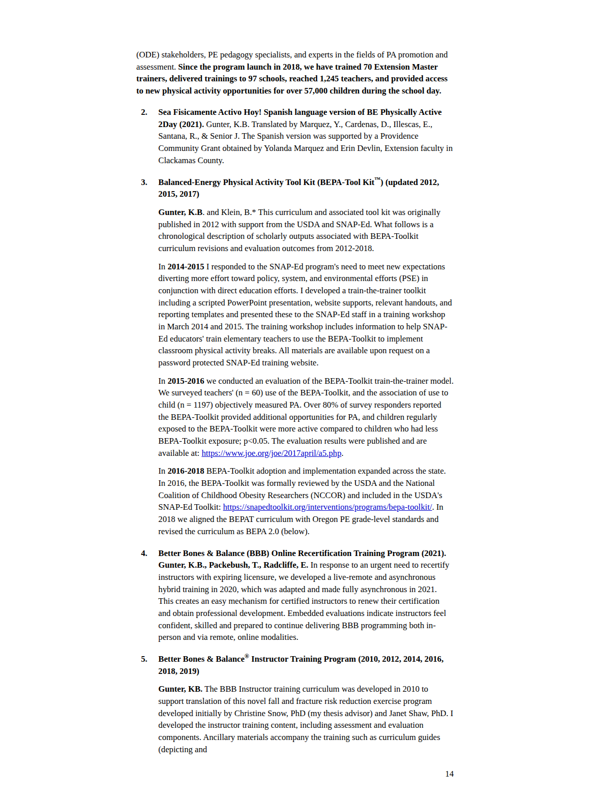(ODE) stakeholders, PE pedagogy specialists, and experts in the fields of PA promotion and assessment. Since the program launch in 2018, we have trained 70 Extension Master trainers, delivered trainings to 97 schools, reached 1,245 teachers, and provided access to new physical activity opportunities for over 57,000 children during the school day.
2.
Sea Fisicamente Activo Hoy! Spanish language version of BE Physically Active 2Day (2021). Gunter, K.B. Translated by Marquez, Y., Cardenas, D., Illescas, E., Santana, R., & Senior J. The Spanish version was supported by a Providence Community Grant obtained by Yolanda Marquez and Erin Devlin, Extension faculty in Clackamas County.
3.
Balanced-Energy Physical Activity Tool Kit (BEPA-Tool Kit™) (updated 2012, 2015, 2017)
Gunter, K.B. and Klein, B.* This curriculum and associated tool kit was originally published in 2012 with support from the USDA and SNAP-Ed. What follows is a chronological description of scholarly outputs associated with BEPA-Toolkit curriculum revisions and evaluation outcomes from 2012-2018.
In 2014-2015 I responded to the SNAP-Ed program's need to meet new expectations diverting more effort toward policy, system, and environmental efforts (PSE) in conjunction with direct education efforts. I developed a train-the-trainer toolkit including a scripted PowerPoint presentation, website supports, relevant handouts, and reporting templates and presented these to the SNAP-Ed staff in a training workshop in March 2014 and 2015. The training workshop includes information to help SNAP-Ed educators' train elementary teachers to use the BEPA-Toolkit to implement classroom physical activity breaks. All materials are available upon request on a password protected SNAP-Ed training website.
In 2015-2016 we conducted an evaluation of the BEPA-Toolkit train-the-trainer model. We surveyed teachers' (n = 60) use of the BEPA-Toolkit, and the association of use to child (n = 1197) objectively measured PA. Over 80% of survey responders reported the BEPA-Toolkit provided additional opportunities for PA, and children regularly exposed to the BEPA-Toolkit were more active compared to children who had less BEPA-Toolkit exposure; p<0.05. The evaluation results were published and are available at: https://www.joe.org/joe/2017april/a5.php.
In 2016-2018 BEPA-Toolkit adoption and implementation expanded across the state. In 2016, the BEPA-Toolkit was formally reviewed by the USDA and the National Coalition of Childhood Obesity Researchers (NCCOR) and included in the USDA's SNAP-Ed Toolkit: https://snapedtoolkit.org/interventions/programs/bepa-toolkit/. In 2018 we aligned the BEPAT curriculum with Oregon PE grade-level standards and revised the curriculum as BEPA 2.0 (below).
4.
Better Bones & Balance (BBB) Online Recertification Training Program (2021). Gunter, K.B., Packebush, T., Radcliffe, E. In response to an urgent need to recertify instructors with expiring licensure, we developed a live-remote and asynchronous hybrid training in 2020, which was adapted and made fully asynchronous in 2021. This creates an easy mechanism for certified instructors to renew their certification and obtain professional development. Embedded evaluations indicate instructors feel confident, skilled and prepared to continue delivering BBB programming both in-person and via remote, online modalities.
5.
Better Bones & Balance® Instructor Training Program (2010, 2012, 2014, 2016, 2018, 2019)
Gunter, KB. The BBB Instructor training curriculum was developed in 2010 to support translation of this novel fall and fracture risk reduction exercise program developed initially by Christine Snow, PhD (my thesis advisor) and Janet Shaw, PhD. I developed the instructor training content, including assessment and evaluation components. Ancillary materials accompany the training such as curriculum guides (depicting and
14